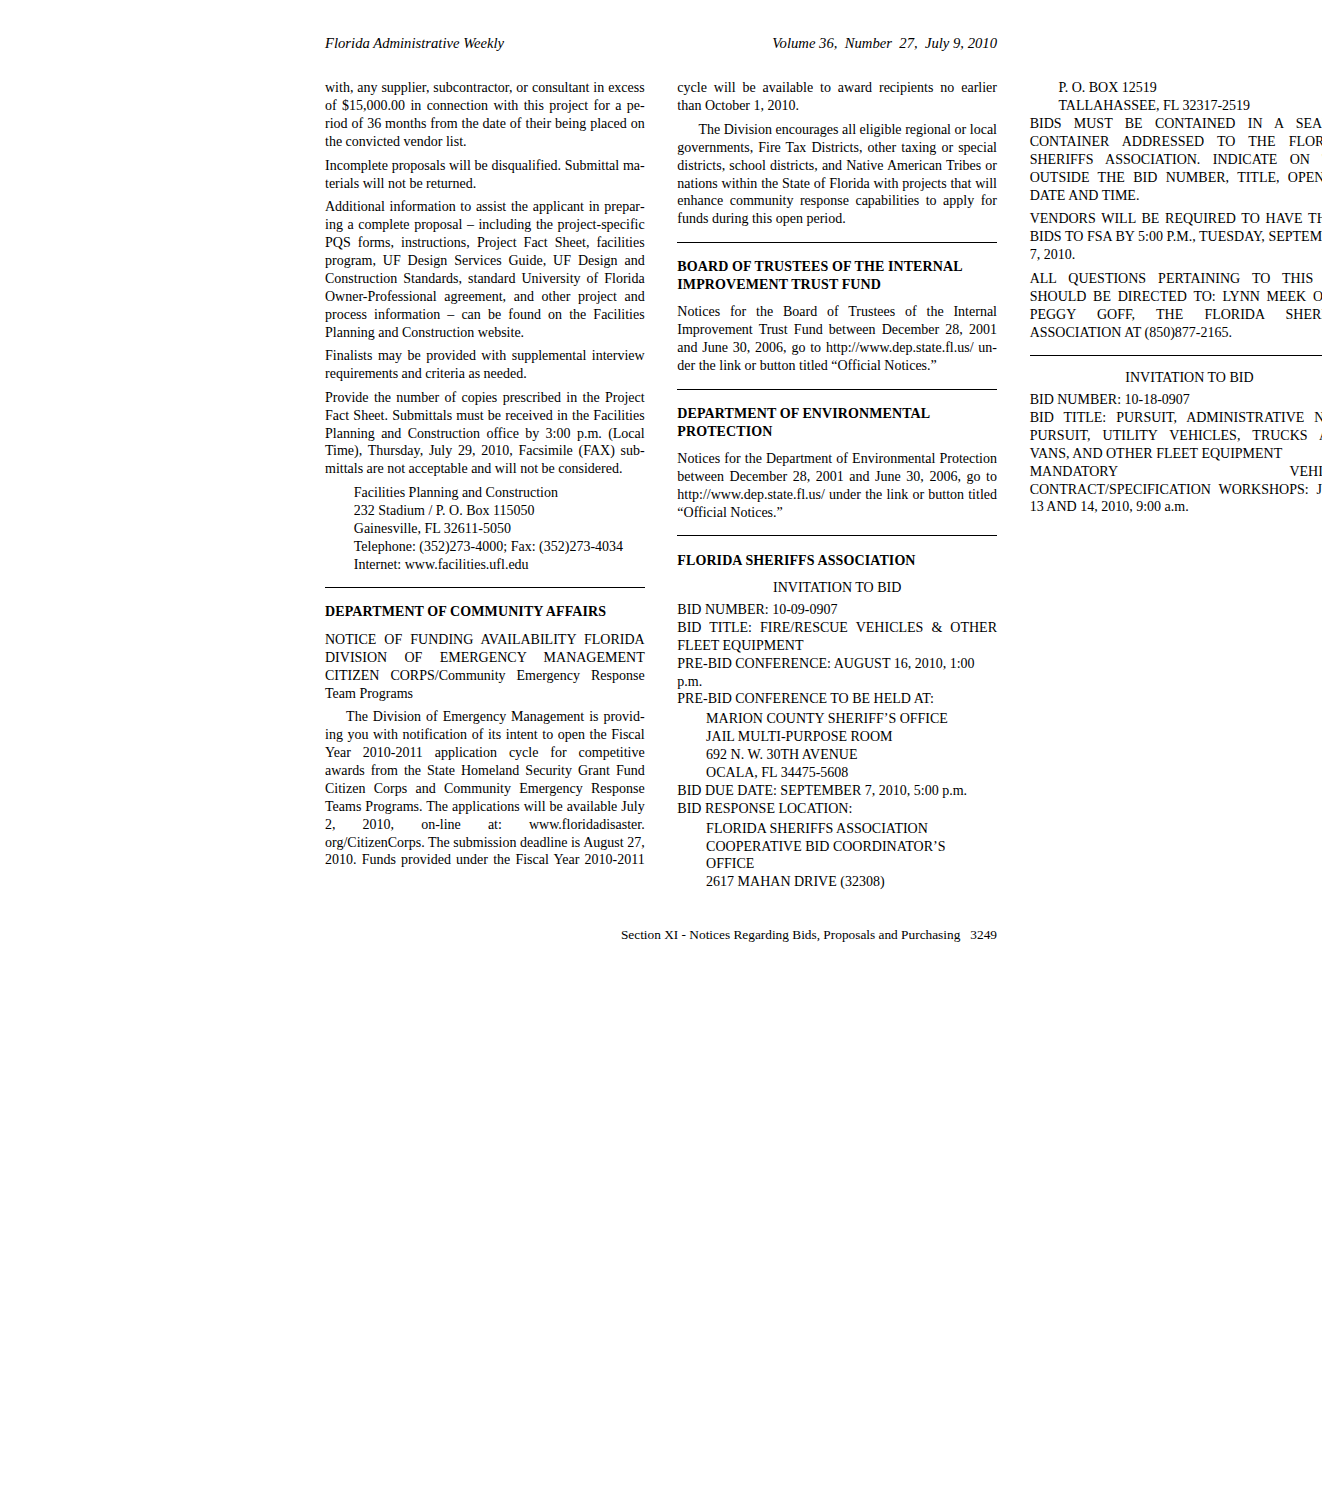Florida Administrative Weekly
Volume 36, Number 27, July 9, 2010
with, any supplier, subcontractor, or consultant in excess of $15,000.00 in connection with this project for a period of 36 months from the date of their being placed on the convicted vendor list.
Incomplete proposals will be disqualified. Submittal materials will not be returned.
Additional information to assist the applicant in preparing a complete proposal – including the project-specific PQS forms, instructions, Project Fact Sheet, facilities program, UF Design Services Guide, UF Design and Construction Standards, standard University of Florida Owner-Professional agreement, and other project and process information – can be found on the Facilities Planning and Construction website.
Finalists may be provided with supplemental interview requirements and criteria as needed.
Provide the number of copies prescribed in the Project Fact Sheet. Submittals must be received in the Facilities Planning and Construction office by 3:00 p.m. (Local Time), Thursday, July 29, 2010, Facsimile (FAX) submittals are not acceptable and will not be considered.
Facilities Planning and Construction
232 Stadium / P. O. Box 115050
Gainesville, FL 32611-5050
Telephone: (352)273-4000; Fax: (352)273-4034
Internet: www.facilities.ufl.edu
Department of Community Affairs
NOTICE OF FUNDING AVAILABILITY FLORIDA DIVISION OF EMERGENCY MANAGEMENT CITIZEN CORPS/Community Emergency Response Team Programs
The Division of Emergency Management is providing you with notification of its intent to open the Fiscal Year 2010-2011 application cycle for competitive awards from the State Homeland Security Grant Fund Citizen Corps and Community Emergency Response Teams Programs. The applications will be available July 2, 2010, on-line at: www.floridadisaster. org/CitizenCorps. The submission deadline is August 27, 2010. Funds provided under the Fiscal Year 2010-2011 cycle will be available to award recipients no earlier than October 1, 2010.
The Division encourages all eligible regional or local governments, Fire Tax Districts, other taxing or special districts, school districts, and Native American Tribes or nations within the State of Florida with projects that will enhance community response capabilities to apply for funds during this open period.
Board of Trustees of the Internal Improvement Trust Fund
Notices for the Board of Trustees of the Internal Improvement Trust Fund between December 28, 2001 and June 30, 2006, go to http://www.dep.state.fl.us/ under the link or button titled “Official Notices.”
Department of Environmental Protection
Notices for the Department of Environmental Protection between December 28, 2001 and June 30, 2006, go to http://www.dep.state.fl.us/ under the link or button titled “Official Notices.”
Florida Sheriffs Association
INVITATION TO BID
BID NUMBER: 10-09-0907
BID TITLE: FIRE/RESCUE VEHICLES & OTHER FLEET EQUIPMENT
PRE-BID CONFERENCE: AUGUST 16, 2010, 1:00 p.m.
PRE-BID CONFERENCE TO BE HELD AT:
MARION COUNTY SHERIFF’S OFFICE
JAIL MULTI-PURPOSE ROOM
692 N. W. 30TH AVENUE
OCALA, FL 34475-5608
BID DUE DATE: SEPTEMBER 7, 2010, 5:00 p.m.
BID RESPONSE LOCATION:
FLORIDA SHERIFFS ASSOCIATION
COOPERATIVE BID COORDINATOR’S OFFICE
2617 MAHAN DRIVE (32308)
P. O. BOX 12519
TALLAHASSEE, FL 32317-2519
BIDS MUST BE CONTAINED IN A SEALED CONTAINER ADDRESSED TO THE FLORIDA SHERIFFS ASSOCIATION. INDICATE ON THE OUTSIDE THE BID NUMBER, TITLE, OPENING DATE AND TIME.
VENDORS WILL BE REQUIRED TO HAVE THEIR BIDS TO FSA BY 5:00 P.M., TUESDAY, SEPTEMBER 7, 2010.
ALL QUESTIONS PERTAINING TO THIS BID SHOULD BE DIRECTED TO: LYNN MEEK OR PEGGY GOFF, THE FLORIDA SHERIFFS ASSOCIATION AT (850)877-2165.
INVITATION TO BID
BID NUMBER: 10-18-0907
BID TITLE: PURSUIT, ADMINISTRATIVE NON-PURSUIT, UTILITY VEHICLES, TRUCKS AND VANS, AND OTHER FLEET EQUIPMENT
MANDATORY VEHICLE CONTRACT/SPECIFICATION WORKSHOPS: JULY 13 AND 14, 2010, 9:00 a.m.
Section XI - Notices Regarding Bids, Proposals and Purchasing 3249